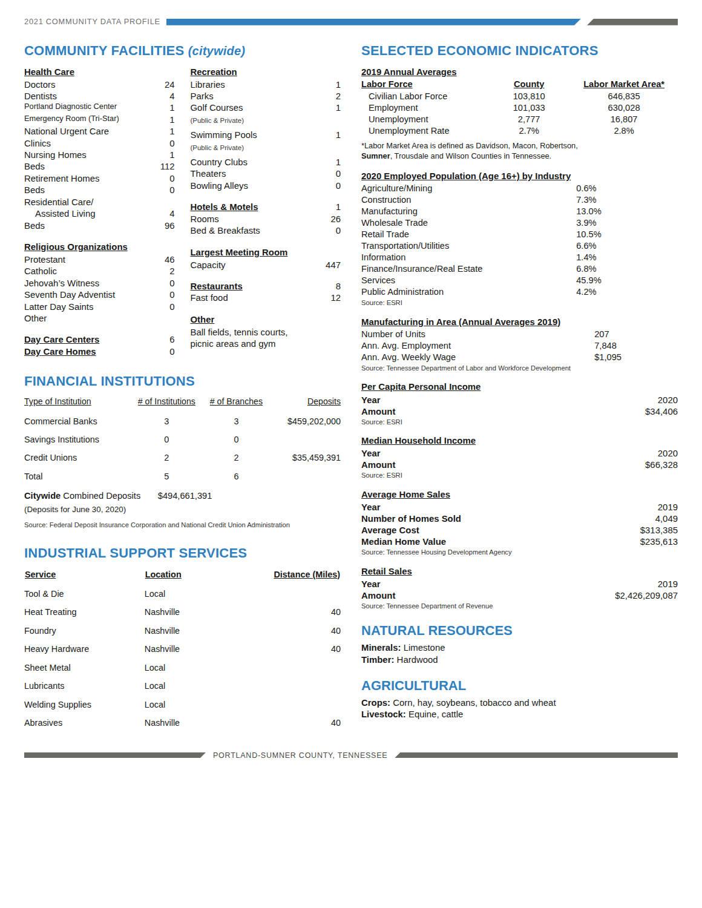2021 Community Data Profile
Community Facilities (citywide)
Health Care
| Doctors | 24 |
| Dentists | 4 |
| Portland Diagnostic Center | 1 |
| Emergency Room (Tri-Star) | 1 |
| National Urgent Care | 1 |
| Clinics | 0 |
| Nursing Homes | 1 |
| Beds | 112 |
| Retirement Homes | 0 |
| Beds | 0 |
| Residential Care/ Assisted Living | 4 |
| Beds | 96 |
Religious Organizations
| Protestant | 46 |
| Catholic | 2 |
| Jehovah’s Witness | 0 |
| Seventh Day Adventist | 0 |
| Latter Day Saints | 0 |
| Other | |
| Day Care Centers | 6 |
| Day Care Homes | 0 |
Recreation
| Libraries | 1 |
| Parks | 2 |
| Golf Courses (Public & Private) | 1 |
| Swimming Pools (Public & Private) | 1 |
| Country Clubs | 1 |
| Theaters | 0 |
| Bowling Alleys | 0 |
| Hotels & Motels | 1 |
| Rooms | 26 |
| Bed & Breakfasts | 0 |
Largest Meeting Room
| Capacity | 447 |
| Restaurants | 8 |
| Fast food | 12 |
Other
Ball fields, tennis courts,
picnic areas and gym
Financial Institutions
| Type of Institution | # of Institutions | # of Branches | Deposits |
| --- | --- | --- | --- |
| Commercial Banks | 3 | 3 | $459,202,000 |
| Savings Institutions | 0 | 0 | |
| Credit Unions | 2 | 2 | $35,459,391 |
| Total | 5 | 6 | |
Citywide Combined Deposits $494,661,391
(Deposits for June 30, 2020)
Source: Federal Deposit Insurance Corporation and National Credit Union Administration
Industrial Support Services
| Service | Location | Distance (Miles) |
| --- | --- | --- |
| Tool & Die | Local | |
| Heat Treating | Nashville | 40 |
| Foundry | Nashville | 40 |
| Heavy Hardware | Nashville | 40 |
| Sheet Metal | Local | |
| Lubricants | Local | |
| Welding Supplies | Local | |
| Abrasives | Nashville | 40 |
Selected Economic Indicators
2019 Annual Averages
| Labor Force | County | Labor Market Area* |
| --- | --- | --- |
| Civilian Labor Force | 103,810 | 646,835 |
| Employment | 101,033 | 630,028 |
| Unemployment | 2,777 | 16,807 |
| Unemployment Rate | 2.7% | 2.8% |
*Labor Market Area is defined as Davidson, Macon, Robertson,
Sumner, Trousdale and Wilson Counties in Tennessee.
2020 Employed Population (Age 16+) by Industry
| Agriculture/Mining | 0.6% |
| Construction | 7.3% |
| Manufacturing | 13.0% |
| Wholesale Trade | 3.9% |
| Retail Trade | 10.5% |
| Transportation/Utilities | 6.6% |
| Information | 1.4% |
| Finance/Insurance/Real Estate | 6.8% |
| Services | 45.9% |
| Public Administration | 4.2% |
Source: ESRI
Manufacturing in Area (Annual Averages 2019)
| Number of Units | 207 |
| Ann. Avg. Employment | 7,848 |
| Ann. Avg. Weekly Wage | $1,095 |
Source: Tennessee Department of Labor and Workforce Development
Per Capita Personal Income
Year 2020
Amount$34,406
Source: ESRI
Median Household Income
Year 2020
Amount$66,328
Source: ESRI
Average Home Sales
Year 2019
Number of Homes Sold 4,049
Average Cost$313,385
Median Home Value$235,613
Source: Tennessee Housing Development Agency
Retail Sales
Year 2019
Amount$2,426,209,087
Source: Tennessee Department of Revenue
Natural Resources
Minerals: Limestone
Timber: Hardwood
Agricultural
Crops: Corn, hay, soybeans, tobacco and wheat
Livestock: Equine, cattle
Portland-Sumner County, Tennessee